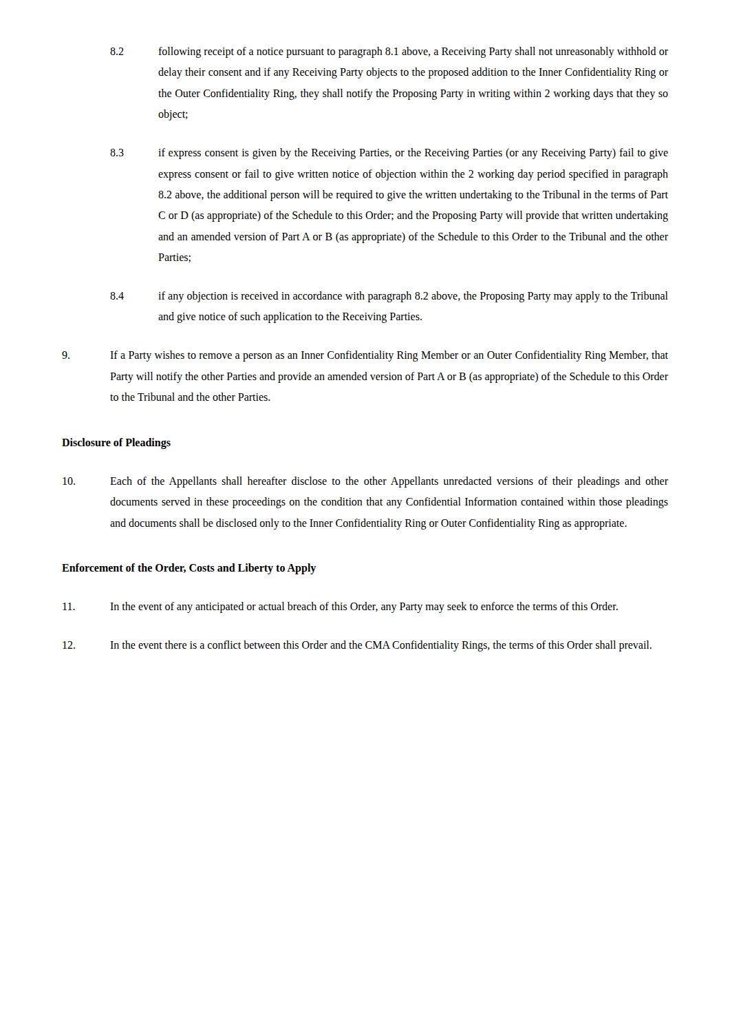8.2
following receipt of a notice pursuant to paragraph 8.1 above, a Receiving Party shall not unreasonably withhold or delay their consent and if any Receiving Party objects to the proposed addition to the Inner Confidentiality Ring or the Outer Confidentiality Ring, they shall notify the Proposing Party in writing within 2 working days that they so object;
8.3
if express consent is given by the Receiving Parties, or the Receiving Parties (or any Receiving Party) fail to give express consent or fail to give written notice of objection within the 2 working day period specified in paragraph 8.2 above, the additional person will be required to give the written undertaking to the Tribunal in the terms of Part C or D (as appropriate) of the Schedule to this Order; and the Proposing Party will provide that written undertaking and an amended version of Part A or B (as appropriate) of the Schedule to this Order to the Tribunal and the other Parties;
8.4
if any objection is received in accordance with paragraph 8.2 above, the Proposing Party may apply to the Tribunal and give notice of such application to the Receiving Parties.
9.
If a Party wishes to remove a person as an Inner Confidentiality Ring Member or an Outer Confidentiality Ring Member, that Party will notify the other Parties and provide an amended version of Part A or B (as appropriate) of the Schedule to this Order to the Tribunal and the other Parties.
Disclosure of Pleadings
10.
Each of the Appellants shall hereafter disclose to the other Appellants unredacted versions of their pleadings and other documents served in these proceedings on the condition that any Confidential Information contained within those pleadings and documents shall be disclosed only to the Inner Confidentiality Ring or Outer Confidentiality Ring as appropriate.
Enforcement of the Order, Costs and Liberty to Apply
11.
In the event of any anticipated or actual breach of this Order, any Party may seek to enforce the terms of this Order.
12.
In the event there is a conflict between this Order and the CMA Confidentiality Rings, the terms of this Order shall prevail.